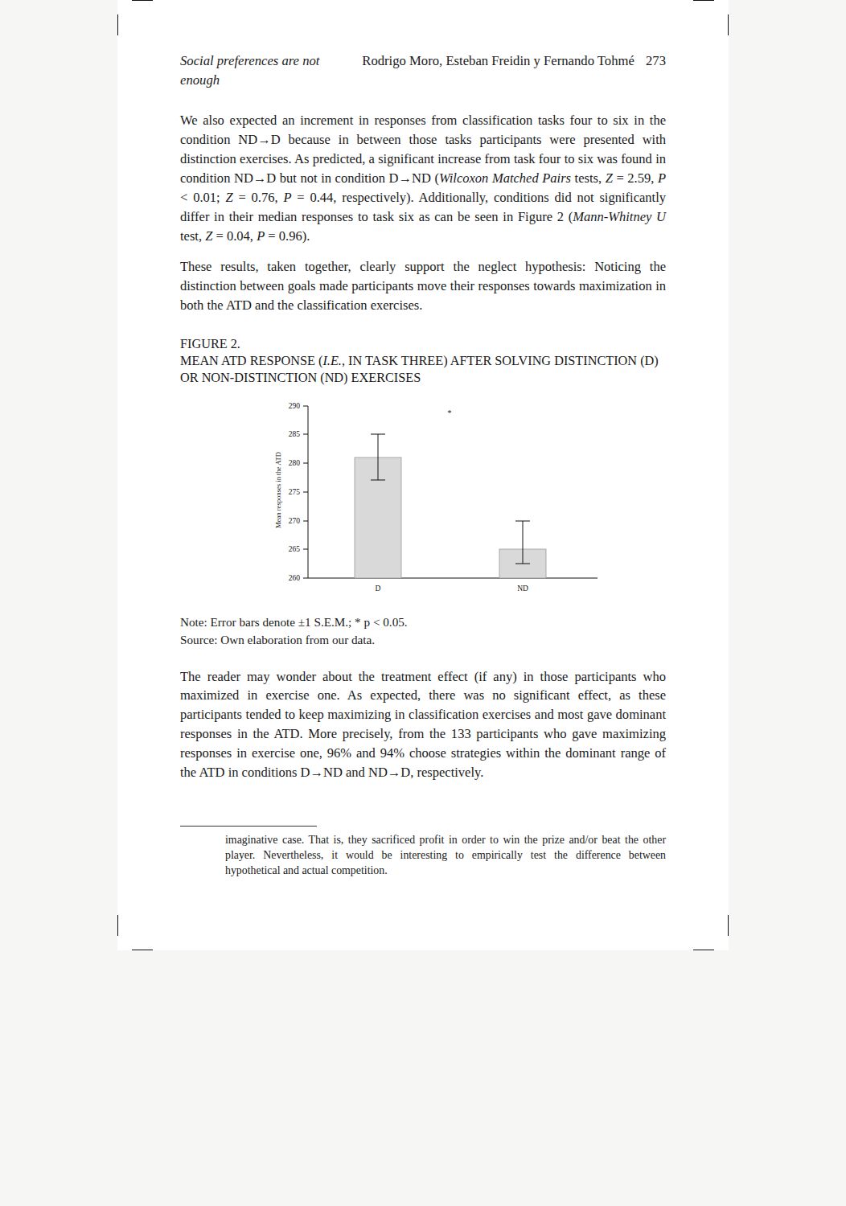Social preferences are not enough
Rodrigo Moro, Esteban Freidin y Fernando Tohmé 273
We also expected an increment in responses from classification tasks four to six in the condition ND→D because in between those tasks participants were presented with distinction exercises. As predicted, a significant increase from task four to six was found in condition ND→D but not in condition D→ND (Wilcoxon Matched Pairs tests, Z = 2.59, P < 0.01; Z = 0.76, P = 0.44, respectively). Additionally, conditions did not significantly differ in their median responses to task six as can be seen in Figure 2 (Mann-Whitney U test, Z = 0.04, P = 0.96).
These results, taken together, clearly support the neglect hypothesis: Noticing the distinction between goals made participants move their responses towards maximization in both the ATD and the classification exercises.
FIGURE 2. MEAN ATD RESPONSE (I.E., IN TASK THREE) AFTER SOLVING DISTINCTION (D) OR NON-DISTINCTION (ND) EXERCISES
290 285 280 275 270 265 260 Mean responses in the ATD * D ND
Note: Error bars denote ±1 S.E.M.; * p < 0.05.
Source: Own elaboration from our data.
The reader may wonder about the treatment effect (if any) in those participants who maximized in exercise one. As expected, there was no significant effect, as these participants tended to keep maximizing in classification exercises and most gave dominant responses in the ATD. More precisely, from the 133 participants who gave maximizing responses in exercise one, 96% and 94% choose strategies within the dominant range of the ATD in conditions D→ND and ND→D, respectively.
imaginative case. That is, they sacrificed profit in order to win the prize and/or beat the other player. Nevertheless, it would be interesting to empirically test the difference between hypothetical and actual competition.